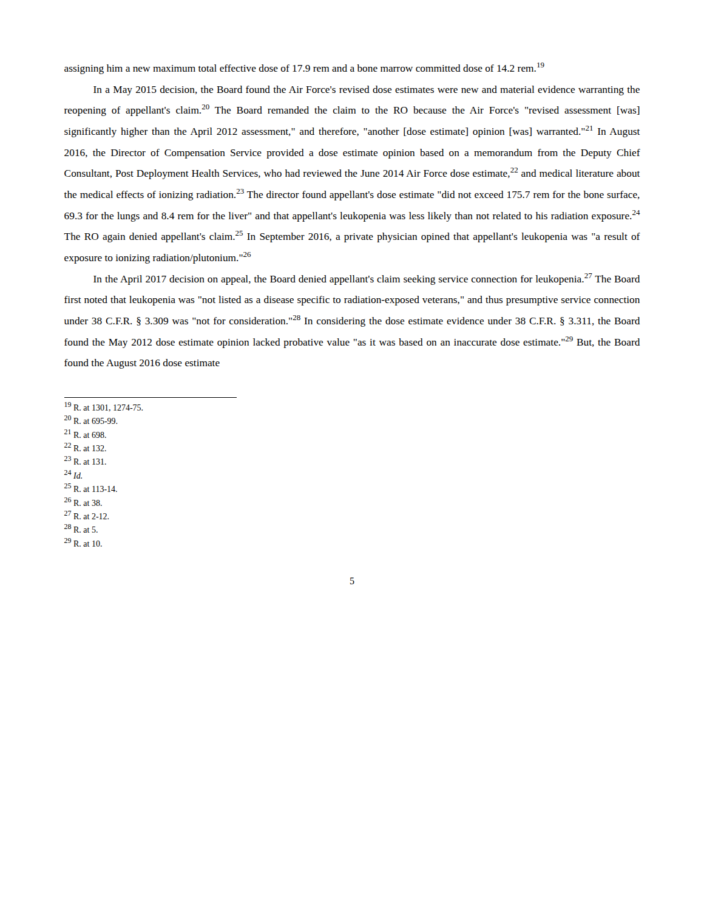assigning him a new maximum total effective dose of 17.9 rem and a bone marrow committed dose of 14.2 rem.19
In a May 2015 decision, the Board found the Air Force's revised dose estimates were new and material evidence warranting the reopening of appellant's claim.20 The Board remanded the claim to the RO because the Air Force's "revised assessment [was] significantly higher than the April 2012 assessment," and therefore, "another [dose estimate] opinion [was] warranted."21 In August 2016, the Director of Compensation Service provided a dose estimate opinion based on a memorandum from the Deputy Chief Consultant, Post Deployment Health Services, who had reviewed the June 2014 Air Force dose estimate,22 and medical literature about the medical effects of ionizing radiation.23 The director found appellant's dose estimate "did not exceed 175.7 rem for the bone surface, 69.3 for the lungs and 8.4 rem for the liver" and that appellant's leukopenia was less likely than not related to his radiation exposure.24 The RO again denied appellant's claim.25 In September 2016, a private physician opined that appellant's leukopenia was "a result of exposure to ionizing radiation/plutonium."26
In the April 2017 decision on appeal, the Board denied appellant's claim seeking service connection for leukopenia.27 The Board first noted that leukopenia was "not listed as a disease specific to radiation-exposed veterans," and thus presumptive service connection under 38 C.F.R. § 3.309 was "not for consideration."28 In considering the dose estimate evidence under 38 C.F.R. § 3.311, the Board found the May 2012 dose estimate opinion lacked probative value "as it was based on an inaccurate dose estimate."29 But, the Board found the August 2016 dose estimate
19 R. at 1301, 1274-75.
20 R. at 695-99.
21 R. at 698.
22 R. at 132.
23 R. at 131.
24 Id.
25 R. at 113-14.
26 R. at 38.
27 R. at 2-12.
28 R. at 5.
29 R. at 10.
5